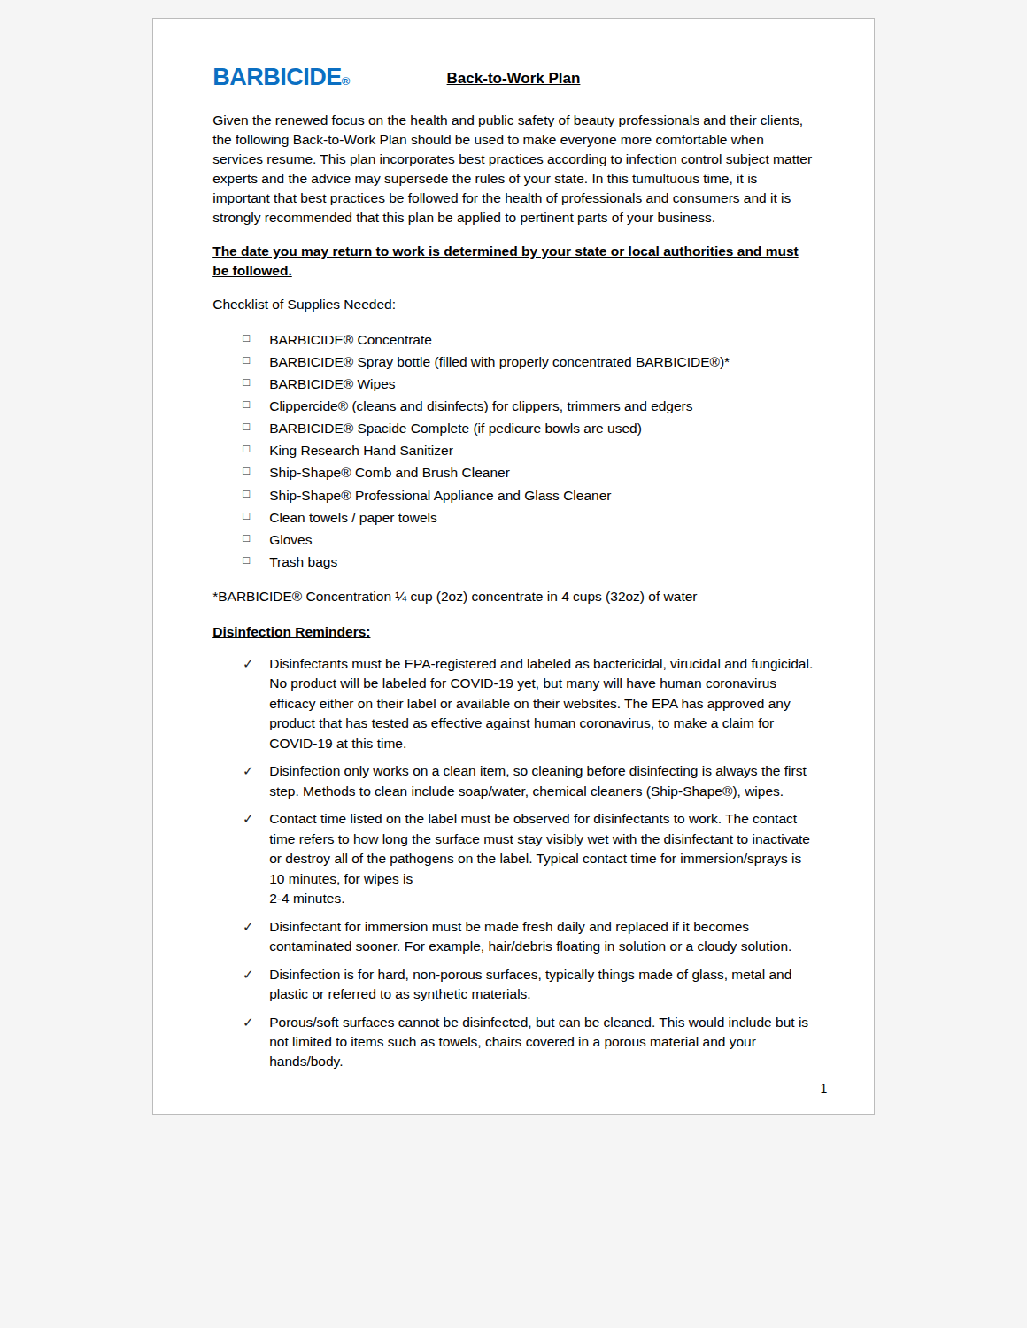BARBICIDE®
Back-to-Work Plan
Given the renewed focus on the health and public safety of beauty professionals and their clients, the following Back-to-Work Plan should be used to make everyone more comfortable when services resume. This plan incorporates best practices according to infection control subject matter experts and the advice may supersede the rules of your state. In this tumultuous time, it is important that best practices be followed for the health of professionals and consumers and it is strongly recommended that this plan be applied to pertinent parts of your business.
The date you may return to work is determined by your state or local authorities and must be followed.
Checklist of Supplies Needed:
BARBICIDE® Concentrate
BARBICIDE® Spray bottle (filled with properly concentrated BARBICIDE®)*
BARBICIDE® Wipes
Clippercide® (cleans and disinfects) for clippers, trimmers and edgers
BARBICIDE® Spacide Complete (if pedicure bowls are used)
King Research Hand Sanitizer
Ship-Shape® Comb and Brush Cleaner
Ship-Shape® Professional Appliance and Glass Cleaner
Clean towels / paper towels
Gloves
Trash bags
*BARBICIDE® Concentration ¼ cup (2oz) concentrate in 4 cups (32oz) of water
Disinfection Reminders:
Disinfectants must be EPA-registered and labeled as bactericidal, virucidal and fungicidal. No product will be labeled for COVID-19 yet, but many will have human coronavirus efficacy either on their label or available on their websites. The EPA has approved any product that has tested as effective against human coronavirus, to make a claim for COVID-19 at this time.
Disinfection only works on a clean item, so cleaning before disinfecting is always the first step. Methods to clean include soap/water, chemical cleaners (Ship-Shape®), wipes.
Contact time listed on the label must be observed for disinfectants to work. The contact time refers to how long the surface must stay visibly wet with the disinfectant to inactivate or destroy all of the pathogens on the label. Typical contact time for immersion/sprays is 10 minutes, for wipes is
2-4 minutes.
Disinfectant for immersion must be made fresh daily and replaced if it becomes contaminated sooner. For example, hair/debris floating in solution or a cloudy solution.
Disinfection is for hard, non-porous surfaces, typically things made of glass, metal and plastic or referred to as synthetic materials.
Porous/soft surfaces cannot be disinfected, but can be cleaned. This would include but is not limited to items such as towels, chairs covered in a porous material and your hands/body.
1